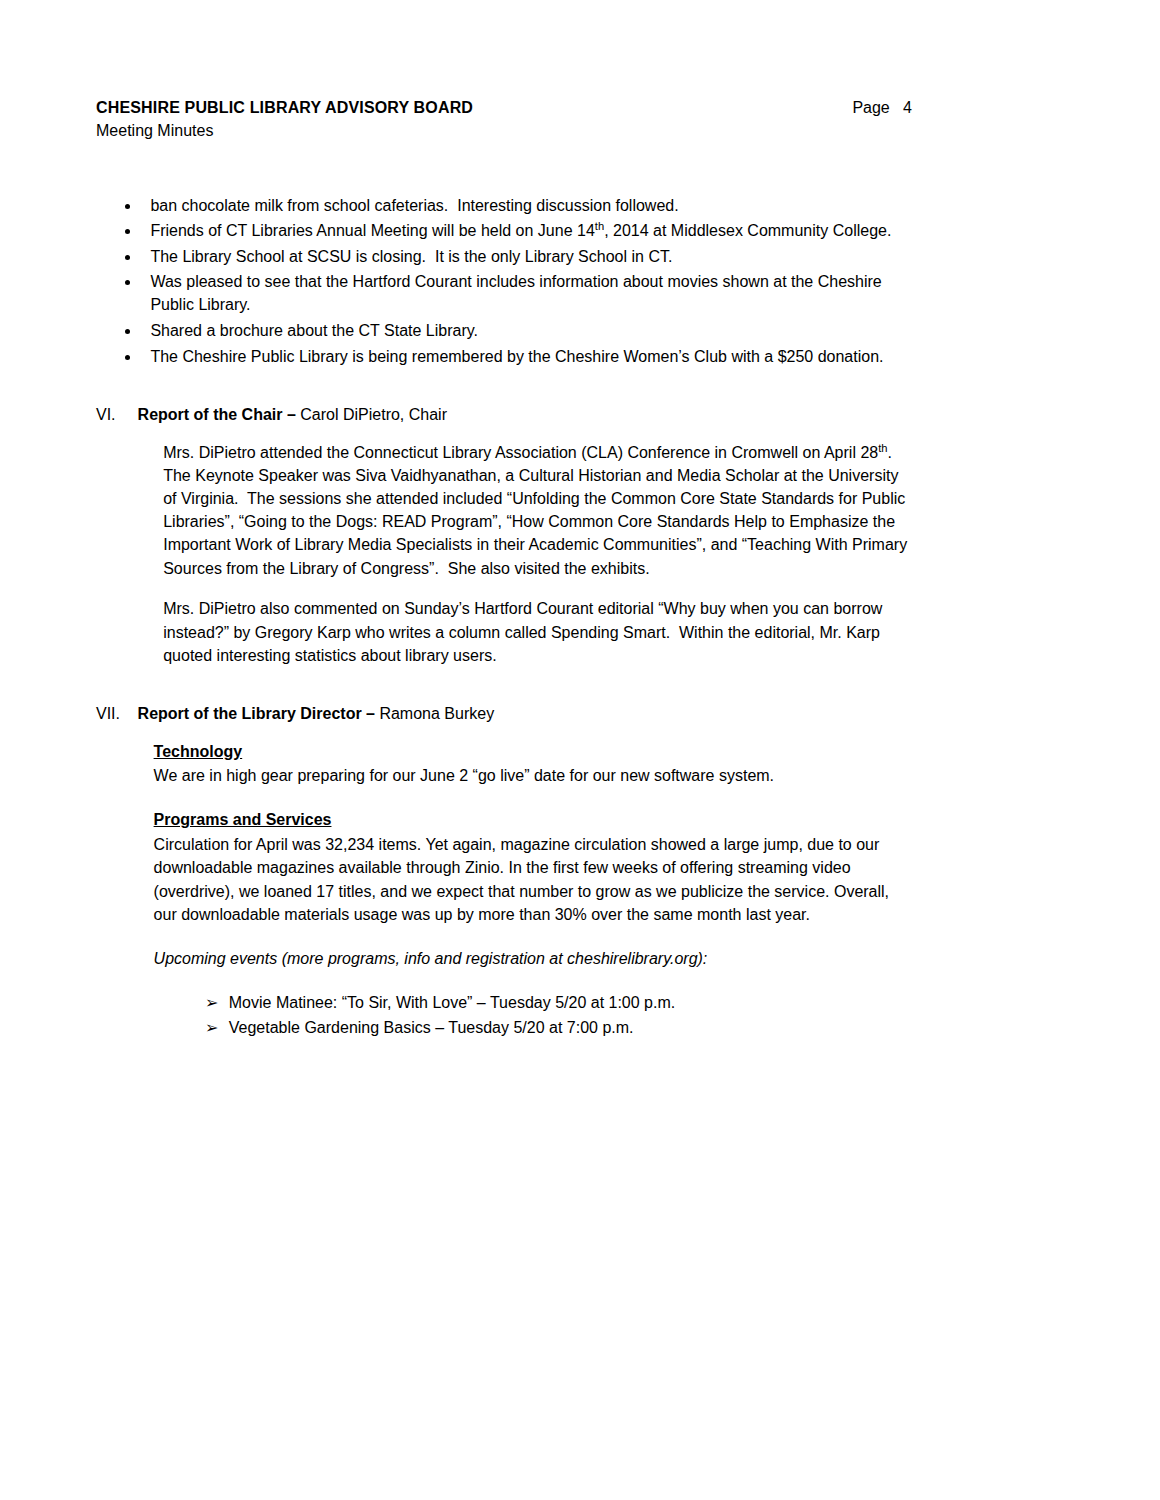CHESHIRE PUBLIC LIBRARY ADVISORY BOARD
Meeting Minutes
Page 4
ban chocolate milk from school cafeterias. Interesting discussion followed.
Friends of CT Libraries Annual Meeting will be held on June 14th, 2014 at Middlesex Community College.
The Library School at SCSU is closing. It is the only Library School in CT.
Was pleased to see that the Hartford Courant includes information about movies shown at the Cheshire Public Library.
Shared a brochure about the CT State Library.
The Cheshire Public Library is being remembered by the Cheshire Women’s Club with a $250 donation.
VI. Report of the Chair – Carol DiPietro, Chair
Mrs. DiPietro attended the Connecticut Library Association (CLA) Conference in Cromwell on April 28th. The Keynote Speaker was Siva Vaidhyanathan, a Cultural Historian and Media Scholar at the University of Virginia. The sessions she attended included “Unfolding the Common Core State Standards for Public Libraries”, “Going to the Dogs: READ Program”, “How Common Core Standards Help to Emphasize the Important Work of Library Media Specialists in their Academic Communities”, and “Teaching With Primary Sources from the Library of Congress”. She also visited the exhibits.
Mrs. DiPietro also commented on Sunday’s Hartford Courant editorial “Why buy when you can borrow instead?” by Gregory Karp who writes a column called Spending Smart. Within the editorial, Mr. Karp quoted interesting statistics about library users.
VII. Report of the Library Director – Ramona Burkey
Technology
We are in high gear preparing for our June 2 “go live” date for our new software system.
Programs and Services
Circulation for April was 32,234 items. Yet again, magazine circulation showed a large jump, due to our downloadable magazines available through Zinio. In the first few weeks of offering streaming video (overdrive), we loaned 17 titles, and we expect that number to grow as we publicize the service. Overall, our downloadable materials usage was up by more than 30% over the same month last year.
Upcoming events (more programs, info and registration at cheshirelibrary.org):
Movie Matinee: “To Sir, With Love” – Tuesday 5/20 at 1:00 p.m.
Vegetable Gardening Basics – Tuesday 5/20 at 7:00 p.m.